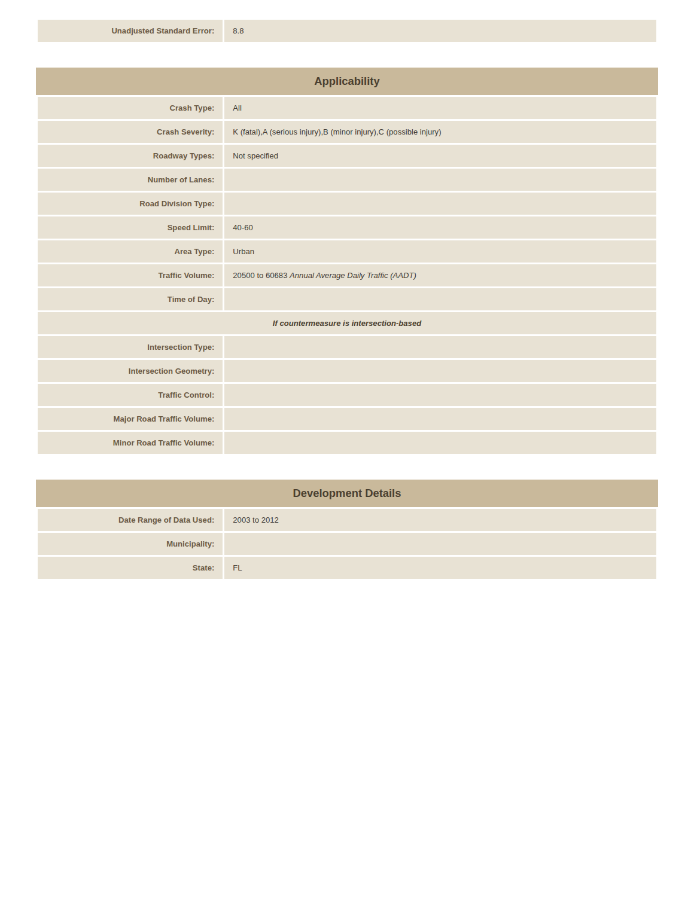| Unadjusted Standard Error: | 8.8 |
Applicability
| Crash Type: | All |
| Crash Severity: | K (fatal),A (serious injury),B (minor injury),C (possible injury) |
| Roadway Types: | Not specified |
| Number of Lanes: | |
| Road Division Type: | |
| Speed Limit: | 40-60 |
| Area Type: | Urban |
| Traffic Volume: | 20500 to 60683 Annual Average Daily Traffic (AADT) |
| Time of Day: | |
| If countermeasure is intersection-based |
| Intersection Type: | |
| Intersection Geometry: | |
| Traffic Control: | |
| Major Road Traffic Volume: | |
| Minor Road Traffic Volume: | |
Development Details
| Date Range of Data Used: | 2003 to 2012 |
| Municipality: | |
| State: | FL |